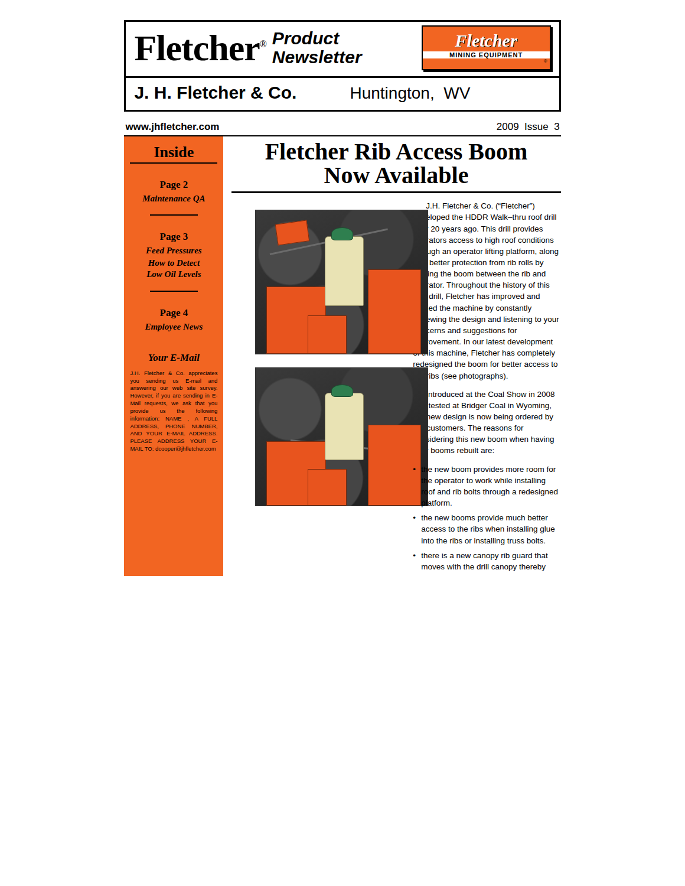Fletcher®
Product
Newsletter
Fletcher
MINING EQUIPMENT
®
J. H. Fletcher & Co.
Huntington, WV
www.jhfletcher.com
2009 Issue 3
Inside
Page 2
Maintenance QA
Page 3
Feed Pressures
How to Detect
Low Oil Levels
Page 4
Employee News
Your E-Mail
J.H. Fletcher & Co. appreciates you sending us E-mail and answering our web site survey. However, if you are sending in E-Mail requests, we ask that you provide us the following information: NAME , A FULL ADDRESS, PHONE NUMBER, AND YOUR E-MAIL ADDRESS. PLEASE ADDRESS YOUR E-MAIL TO: dcooper@jhfletcher.com
Fletcher Rib Access Boom
Now Available
J.H. Fletcher & Co. (“Fletcher”) developed the HDDR Walk–thru roof drill over 20 years ago. This drill provides operators access to high roof conditions through an operator lifting platform, along with better protection from rib rolls by placing the boom between the rib and operator. Throughout the history of this roof drill, Fletcher has improved and refined the machine by constantly reviewing the design and listening to your concerns and suggestions for improvement. In our latest development of this machine, Fletcher has completely redesigned the boom for better access to the ribs (see photographs).
Introduced at the Coal Show in 2008 and tested at Bridger Coal in Wyoming, the new design is now being ordered by our customers. The reasons for considering this new boom when having your booms rebuilt are:
the new boom provides more room for the operator to work while installing roof and rib bolts through a redesigned platform.
the new booms provide much better access to the ribs when installing glue into the ribs or installing truss bolts.
there is a new canopy rib guard that moves with the drill canopy thereby